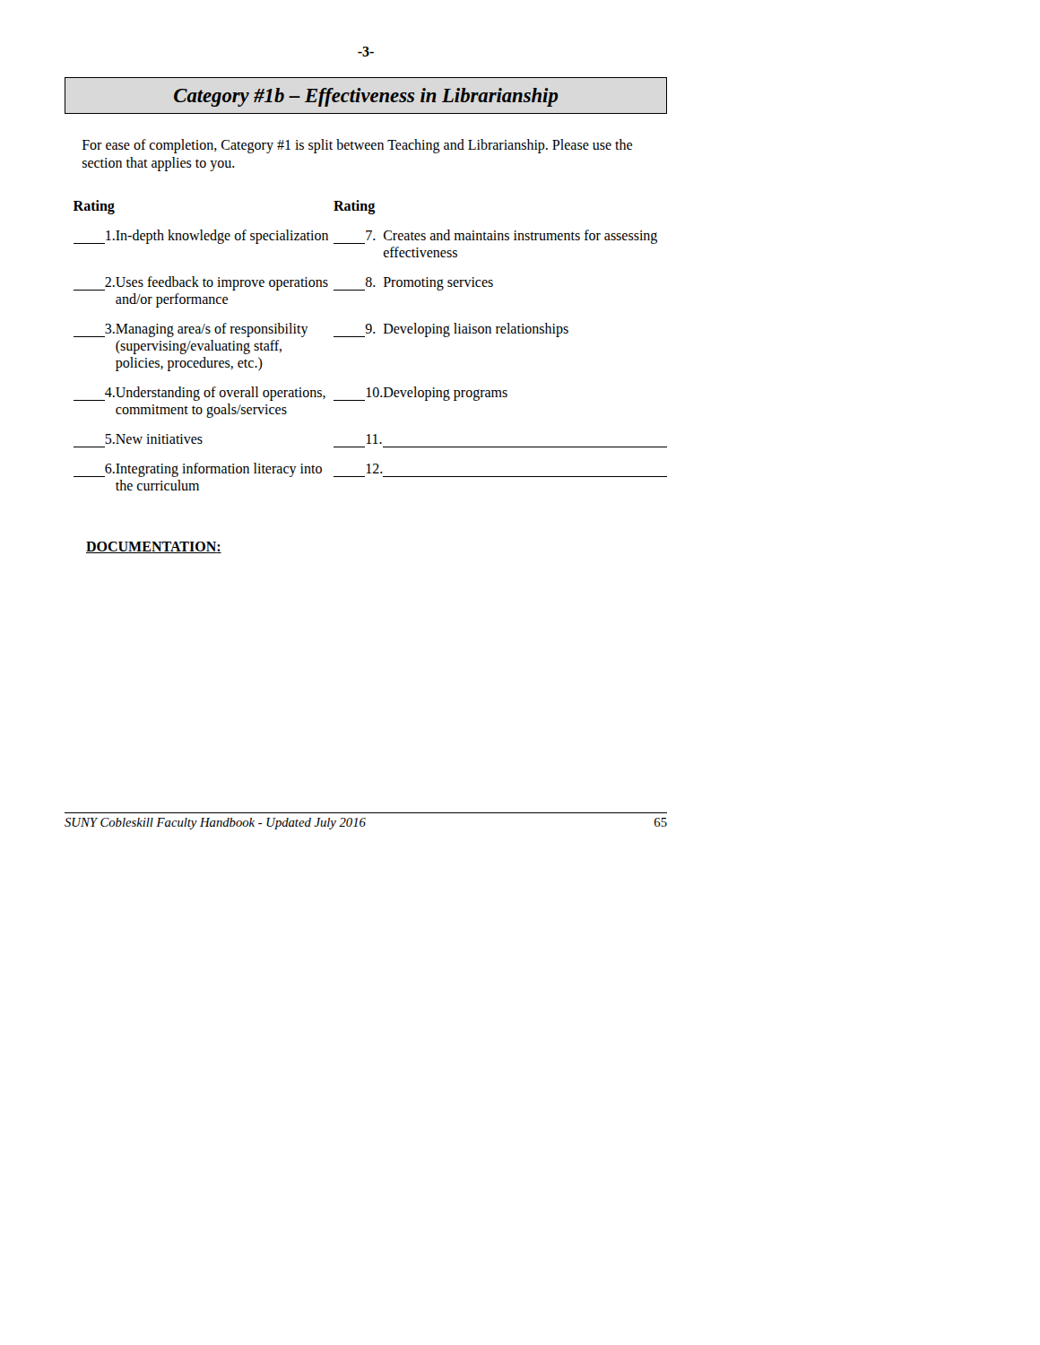-3-
Category #1b – Effectiveness in Librarianship
For ease of completion, Category #1 is split between Teaching and Librarianship. Please use the section that applies to you.
| Rating | Rating |
| | 1. | In-depth knowledge of specialization | | 7. | Creates and maintains instruments for assessing effectiveness |
| | 2. | Uses feedback to improve operations and/or performance | | 8. | Promoting services |
| | 3. | Managing area/s of responsibility (supervising/evaluating staff, policies, procedures, etc.) | | 9. | Developing liaison relationships |
| | 4. | Understanding of overall operations, commitment to goals/services | | 10. | Developing programs |
| | 5. | New initiatives | | 11. | |
| | 6. | Integrating information literacy into the curriculum | | 12. | |
DOCUMENTATION:
SUNY Cobleskill Faculty Handbook - Updated July 2016
65